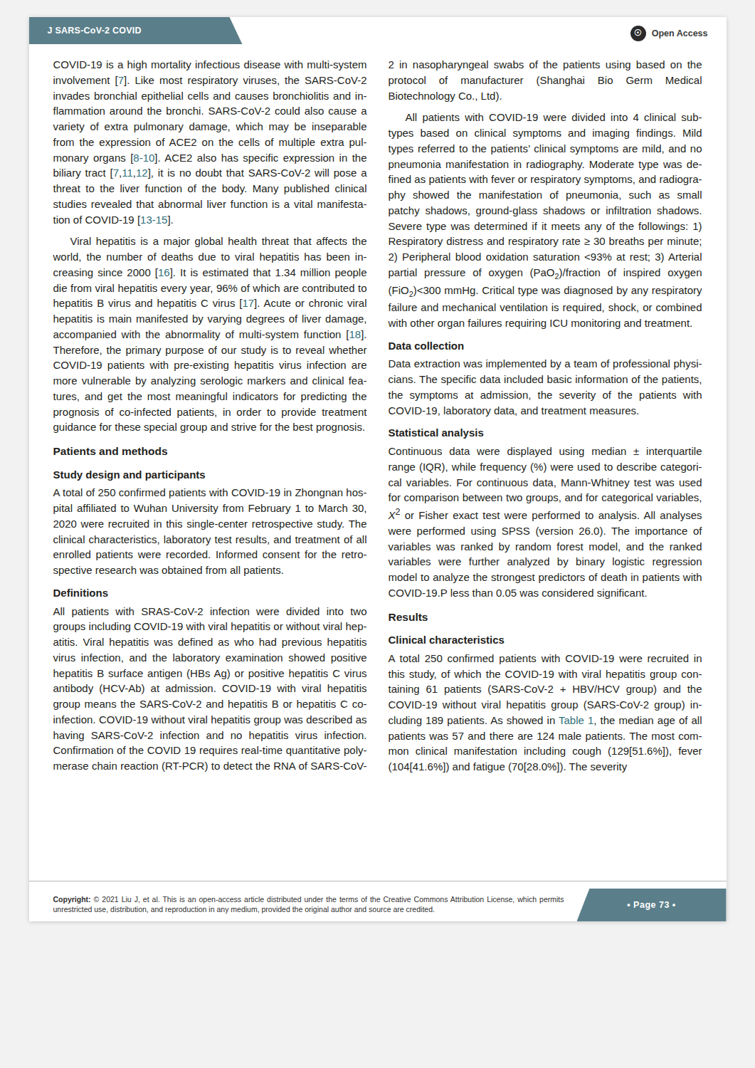J SARS-CoV-2 COVID
☉Open Access
COVID-19 is a high mortality infectious disease with multi-system involvement [7]. Like most respiratory viruses, the SARS-CoV-2 invades bronchial epithelial cells and causes bronchiolitis and inflammation around the bronchi. SARS-CoV-2 could also cause a variety of extra pulmonary damage, which may be inseparable from the expression of ACE2 on the cells of multiple extra pulmonary organs [8-10]. ACE2 also has specific expression in the biliary tract [7,11,12], it is no doubt that SARS-CoV-2 will pose a threat to the liver function of the body. Many published clinical studies revealed that abnormal liver function is a vital manifestation of COVID-19 [13-15].
Viral hepatitis is a major global health threat that affects the world, the number of deaths due to viral hepatitis has been increasing since 2000 [16]. It is estimated that 1.34 million people die from viral hepatitis every year, 96% of which are contributed to hepatitis B virus and hepatitis C virus [17]. Acute or chronic viral hepatitis is main manifested by varying degrees of liver damage, accompanied with the abnormality of multi-system function [18]. Therefore, the primary purpose of our study is to reveal whether COVID-19 patients with pre-existing hepatitis virus infection are more vulnerable by analyzing serologic markers and clinical features, and get the most meaningful indicators for predicting the prognosis of co-infected patients, in order to provide treatment guidance for these special group and strive for the best prognosis.
Patients and methods
Study design and participants
A total of 250 confirmed patients with COVID-19 in Zhongnan hospital affiliated to Wuhan University from February 1 to March 30, 2020 were recruited in this single-center retrospective study. The clinical characteristics, laboratory test results, and treatment of all enrolled patients were recorded. Informed consent for the retrospective research was obtained from all patients.
Definitions
All patients with SRAS-CoV-2 infection were divided into two groups including COVID-19 with viral hepatitis or without viral hepatitis. Viral hepatitis was defined as who had previous hepatitis virus infection, and the laboratory examination showed positive hepatitis B surface antigen (HBs Ag) or positive hepatitis C virus antibody (HCV-Ab) at admission. COVID-19 with viral hepatitis group means the SARS-CoV-2 and hepatitis B or hepatitis C co-infection. COVID-19 without viral hepatitis group was described as having SARS-CoV-2 infection and no hepatitis virus infection. Confirmation of the COVID 19 requires real-time quantitative polymerase chain reaction (RT-PCR) to detect the RNA of SARS-CoV-2 in nasopharyngeal swabs of the patients using based on the protocol of manufacturer (Shanghai Bio Germ Medical Biotechnology Co., Ltd).
All patients with COVID-19 were divided into 4 clinical subtypes based on clinical symptoms and imaging findings. Mild types referred to the patients’ clinical symptoms are mild, and no pneumonia manifestation in radiography. Moderate type was defined as patients with fever or respiratory symptoms, and radiography showed the manifestation of pneumonia, such as small patchy shadows, ground-glass shadows or infiltration shadows. Severe type was determined if it meets any of the followings: 1) Respiratory distress and respiratory rate ≥ 30 breaths per minute; 2) Peripheral blood oxidation saturation <93% at rest; 3) Arterial partial pressure of oxygen (PaO2)/fraction of inspired oxygen (FiO2)<300 mmHg. Critical type was diagnosed by any respiratory failure and mechanical ventilation is required, shock, or combined with other organ failures requiring ICU monitoring and treatment.
Data collection
Data extraction was implemented by a team of professional physicians. The specific data included basic information of the patients, the symptoms at admission, the severity of the patients with COVID-19, laboratory data, and treatment measures.
Statistical analysis
Continuous data were displayed using median ± interquartile range (IQR), while frequency (%) were used to describe categorical variables. For continuous data, Mann-Whitney test was used for comparison between two groups, and for categorical variables, X2 or Fisher exact test were performed to analysis. All analyses were performed using SPSS (version 26.0). The importance of variables was ranked by random forest model, and the ranked variables were further analyzed by binary logistic regression model to analyze the strongest predictors of death in patients with COVID-19.P less than 0.05 was considered significant.
Results
Clinical characteristics
A total 250 confirmed patients with COVID-19 were recruited in this study, of which the COVID-19 with viral hepatitis group containing 61 patients (SARS-CoV-2 + HBV/HCV group) and the COVID-19 without viral hepatitis group (SARS-CoV-2 group) including 189 patients. As showed in Table 1, the median age of all patients was 57 and there are 124 male patients. The most common clinical manifestation including cough (129[51.6%]), fever (104[41.6%]) and fatigue (70[28.0%]). The severity
Copyright: © 2021 Liu J, et al. This is an open-access article distributed under the terms of the Creative Commons Attribution License, which permits unrestricted use, distribution, and reproduction in any medium, provided the original author and source are credited.
• Page 73 •